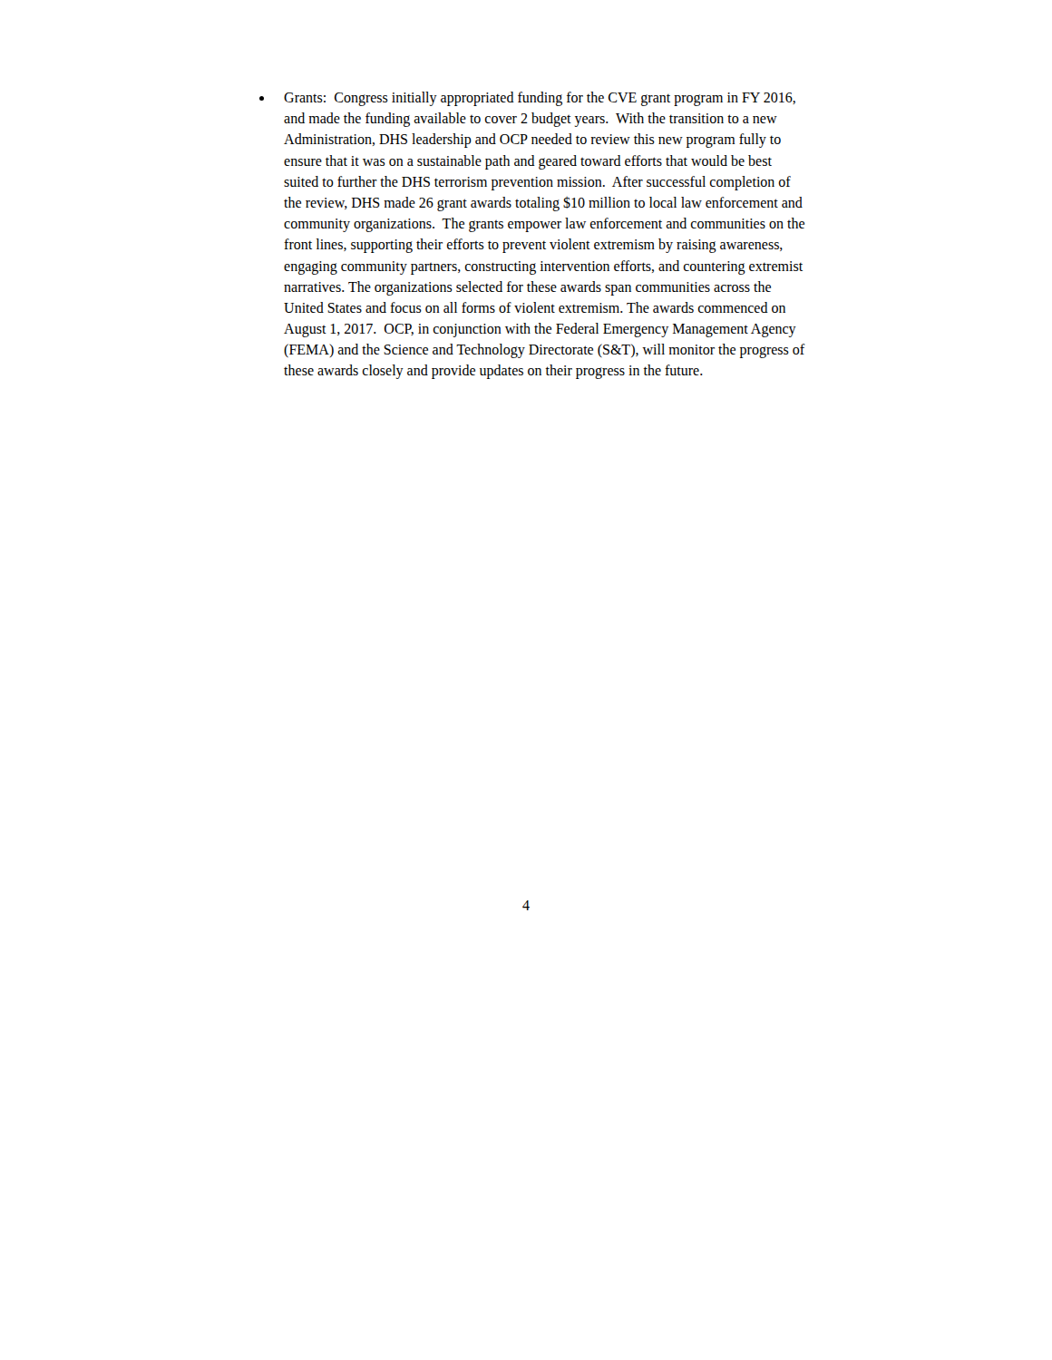Grants: Congress initially appropriated funding for the CVE grant program in FY 2016, and made the funding available to cover 2 budget years. With the transition to a new Administration, DHS leadership and OCP needed to review this new program fully to ensure that it was on a sustainable path and geared toward efforts that would be best suited to further the DHS terrorism prevention mission. After successful completion of the review, DHS made 26 grant awards totaling $10 million to local law enforcement and community organizations. The grants empower law enforcement and communities on the front lines, supporting their efforts to prevent violent extremism by raising awareness, engaging community partners, constructing intervention efforts, and countering extremist narratives. The organizations selected for these awards span communities across the United States and focus on all forms of violent extremism. The awards commenced on August 1, 2017. OCP, in conjunction with the Federal Emergency Management Agency (FEMA) and the Science and Technology Directorate (S&T), will monitor the progress of these awards closely and provide updates on their progress in the future.
4